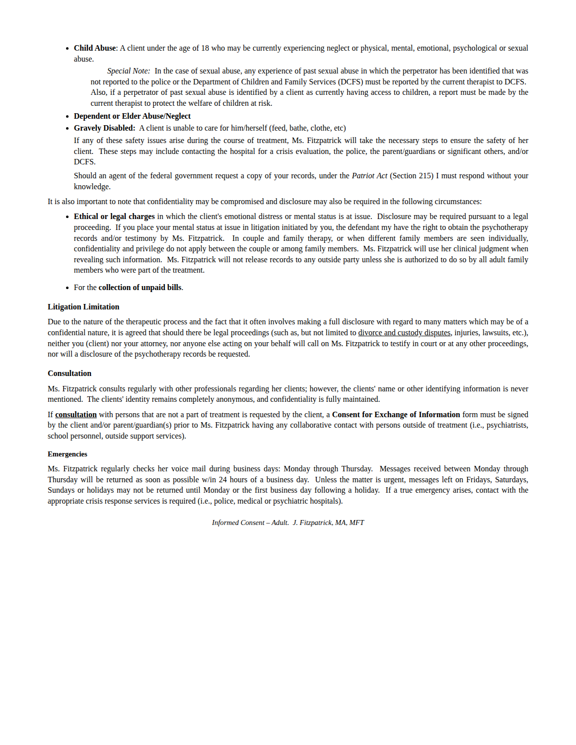Child Abuse: A client under the age of 18 who may be currently experiencing neglect or physical, mental, emotional, psychological or sexual abuse.
Special Note: In the case of sexual abuse, any experience of past sexual abuse in which the perpetrator has been identified that was not reported to the police or the Department of Children and Family Services (DCFS) must be reported by the current therapist to DCFS. Also, if a perpetrator of past sexual abuse is identified by a client as currently having access to children, a report must be made by the current therapist to protect the welfare of children at risk.
Dependent or Elder Abuse/Neglect
Gravely Disabled: A client is unable to care for him/herself (feed, bathe, clothe, etc)
If any of these safety issues arise during the course of treatment, Ms. Fitzpatrick will take the necessary steps to ensure the safety of her client. These steps may include contacting the hospital for a crisis evaluation, the police, the parent/guardians or significant others, and/or DCFS.
Should an agent of the federal government request a copy of your records, under the Patriot Act (Section 215) I must respond without your knowledge.
It is also important to note that confidentiality may be compromised and disclosure may also be required in the following circumstances:
Ethical or legal charges in which the client's emotional distress or mental status is at issue. Disclosure may be required pursuant to a legal proceeding. If you place your mental status at issue in litigation initiated by you, the defendant my have the right to obtain the psychotherapy records and/or testimony by Ms. Fitzpatrick. In couple and family therapy, or when different family members are seen individually, confidentiality and privilege do not apply between the couple or among family members. Ms. Fitzpatrick will use her clinical judgment when revealing such information. Ms. Fitzpatrick will not release records to any outside party unless she is authorized to do so by all adult family members who were part of the treatment.
For the collection of unpaid bills.
Litigation Limitation
Due to the nature of the therapeutic process and the fact that it often involves making a full disclosure with regard to many matters which may be of a confidential nature, it is agreed that should there be legal proceedings (such as, but not limited to divorce and custody disputes, injuries, lawsuits, etc.), neither you (client) nor your attorney, nor anyone else acting on your behalf will call on Ms. Fitzpatrick to testify in court or at any other proceedings, nor will a disclosure of the psychotherapy records be requested.
Consultation
Ms. Fitzpatrick consults regularly with other professionals regarding her clients; however, the clients' name or other identifying information is never mentioned. The clients' identity remains completely anonymous, and confidentiality is fully maintained.
If consultation with persons that are not a part of treatment is requested by the client, a Consent for Exchange of Information form must be signed by the client and/or parent/guardian(s) prior to Ms. Fitzpatrick having any collaborative contact with persons outside of treatment (i.e., psychiatrists, school personnel, outside support services).
Emergencies
Ms. Fitzpatrick regularly checks her voice mail during business days: Monday through Thursday. Messages received between Monday through Thursday will be returned as soon as possible w/in 24 hours of a business day. Unless the matter is urgent, messages left on Fridays, Saturdays, Sundays or holidays may not be returned until Monday or the first business day following a holiday. If a true emergency arises, contact with the appropriate crisis response services is required (i.e., police, medical or psychiatric hospitals).
Informed Consent – Adult. J. Fitzpatrick, MA, MFT